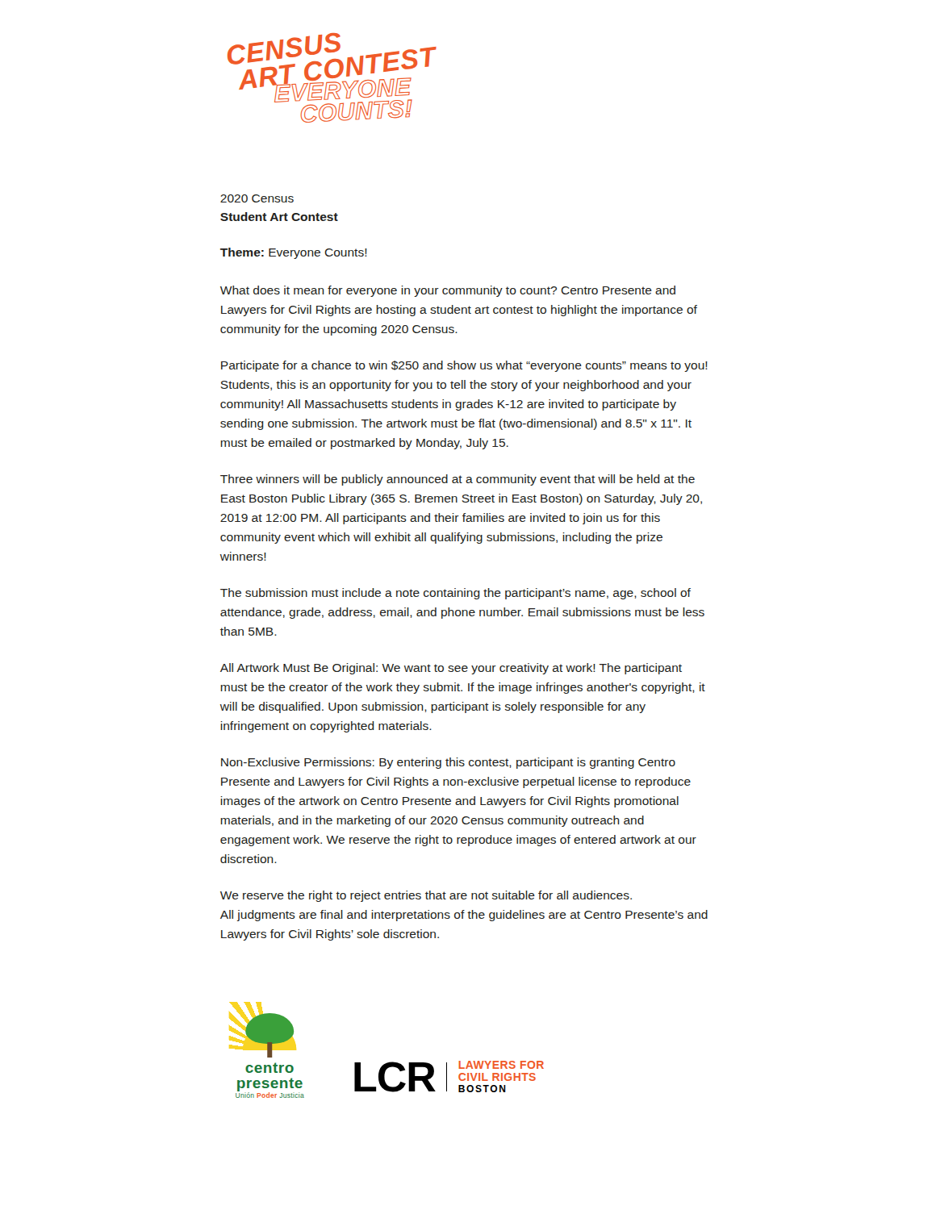Census
Art Contest
Everyone
Counts!
2020 Census
Student Art Contest
Theme: Everyone Counts!
What does it mean for everyone in your community to count? Centro Presente and Lawyers for Civil Rights are hosting a student art contest to highlight the importance of community for the upcoming 2020 Census.
Participate for a chance to win $250 and show us what “everyone counts” means to you! Students, this is an opportunity for you to tell the story of your neighborhood and your community! All Massachusetts students in grades K-12 are invited to participate by sending one submission. The artwork must be flat (two-dimensional) and 8.5" x 11". It must be emailed or postmarked by Monday, July 15.
Three winners will be publicly announced at a community event that will be held at the East Boston Public Library (365 S. Bremen Street in East Boston) on Saturday, July 20, 2019 at 12:00 PM. All participants and their families are invited to join us for this community event which will exhibit all qualifying submissions, including the prize winners!
The submission must include a note containing the participant’s name, age, school of attendance, grade, address, email, and phone number. Email submissions must be less than 5MB.
All Artwork Must Be Original: We want to see your creativity at work! The participant must be the creator of the work they submit. If the image infringes another's copyright, it will be disqualified. Upon submission, participant is solely responsible for any infringement on copyrighted materials.
Non-Exclusive Permissions: By entering this contest, participant is granting Centro Presente and Lawyers for Civil Rights a non-exclusive perpetual license to reproduce images of the artwork on Centro Presente and Lawyers for Civil Rights promotional materials, and in the marketing of our 2020 Census community outreach and engagement work. We reserve the right to reproduce images of entered artwork at our discretion.
We reserve the right to reject entries that are not suitable for all audiences.
All judgments are final and interpretations of the guidelines are at Centro Presente’s and Lawyers for Civil Rights’ sole discretion.
centro
presente
Unión Poder Justicia
LCR
Lawyers for
Civil Rights
Boston